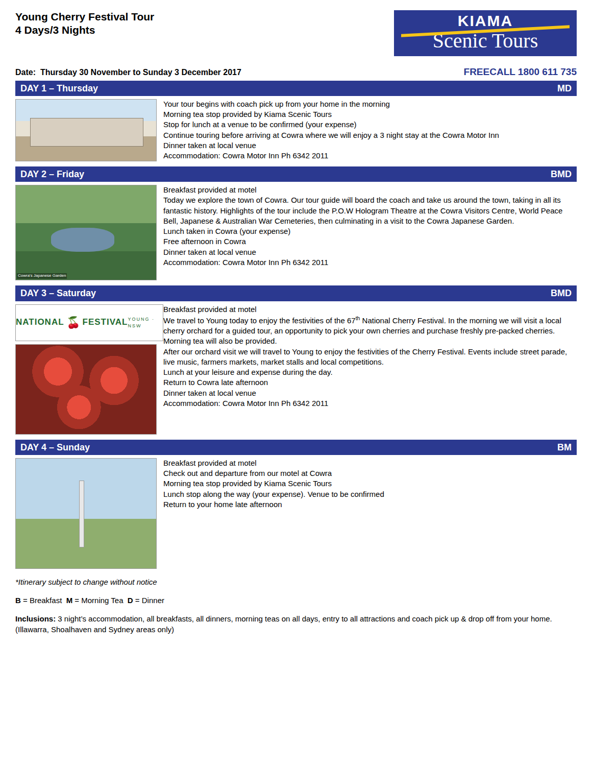Young Cherry Festival Tour
4 Days/3 Nights
KIAMA
Scenic Tours
Date: Thursday 30 November to Sunday 3 December 2017
FREECALL 1800 611 735
DAY 1 – Thursday MD
| | Your tour begins with coach pick up from your home in the morning Morning tea stop provided by Kiama Scenic Tours Stop for lunch at a venue to be confirmed (your expense) Continue touring before arriving at Cowra where we will enjoy a 3 night stay at the Cowra Motor Inn Dinner taken at local venue Accommodation: Cowra Motor Inn Ph 6342 2011 |
DAY 2 – Friday BMD
| Cowra's Japanese Garden | Breakfast provided at motel Today we explore the town of Cowra. Our tour guide will board the coach and take us around the town, taking in all its fantastic history. Highlights of the tour include the P.O.W Hologram Theatre at the Cowra Visitors Centre, World Peace Bell, Japanese & Australian War Cemeteries, then culminating in a visit to the Cowra Japanese Garden. Lunch taken in Cowra (your expense) Free afternoon in Cowra Dinner taken at local venue Accommodation: Cowra Motor Inn Ph 6342 2011 |
DAY 3 – Saturday BMD
| NATIONAL 🍒 FESTIVAL YOUNG · NSW | Breakfast provided at motel We travel to Young today to enjoy the festivities of the 67 th National Cherry Festival. In the morning we will visit a local cherry orchard for a guided tour, an opportunity to pick your own cherries and purchase freshly pre-packed cherries. Morning tea will also be provided. After our orchard visit we will travel to Young to enjoy the festivities of the Cherry Festival. Events include street parade, live music, farmers markets, market stalls and local competitions. Lunch at your leisure and expense during the day. Return to Cowra late afternoon Dinner taken at local venue Accommodation: Cowra Motor Inn Ph 6342 2011 |
DAY 4 – Sunday BM
| | Breakfast provided at motel Check out and departure from our motel at Cowra Morning tea stop provided by Kiama Scenic Tours Lunch stop along the way (your expense). Venue to be confirmed Return to your home late afternoon |
*Itinerary subject to change without notice
B = Breakfast M = Morning Tea D = Dinner
Inclusions: 3 night’s accommodation, all breakfasts, all dinners, morning teas on all days, entry to all attractions and coach pick up & drop off from your home.
(Illawarra, Shoalhaven and Sydney areas only)